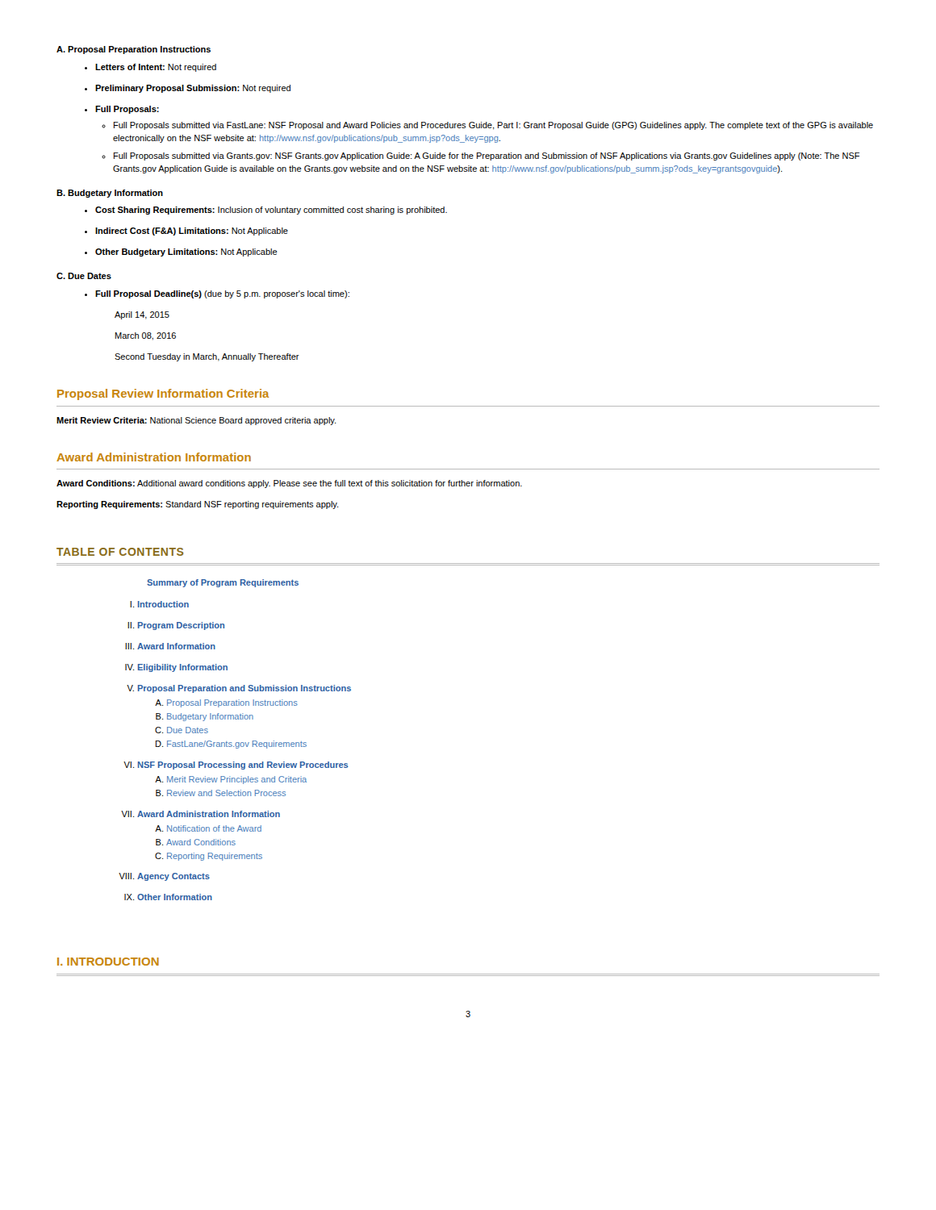A. Proposal Preparation Instructions
Letters of Intent: Not required
Preliminary Proposal Submission: Not required
Full Proposals:
Full Proposals submitted via FastLane: NSF Proposal and Award Policies and Procedures Guide, Part I: Grant Proposal Guide (GPG) Guidelines apply. The complete text of the GPG is available electronically on the NSF website at: http://www.nsf.gov/publications/pub_summ.jsp?ods_key=gpg.
Full Proposals submitted via Grants.gov: NSF Grants.gov Application Guide: A Guide for the Preparation and Submission of NSF Applications via Grants.gov Guidelines apply (Note: The NSF Grants.gov Application Guide is available on the Grants.gov website and on the NSF website at: http://www.nsf.gov/publications/pub_summ.jsp?ods_key=grantsgovguide).
B. Budgetary Information
Cost Sharing Requirements: Inclusion of voluntary committed cost sharing is prohibited.
Indirect Cost (F&A) Limitations: Not Applicable
Other Budgetary Limitations: Not Applicable
C. Due Dates
Full Proposal Deadline(s) (due by 5 p.m. proposer's local time):
April 14, 2015
March 08, 2016
Second Tuesday in March, Annually Thereafter
Proposal Review Information Criteria
Merit Review Criteria: National Science Board approved criteria apply.
Award Administration Information
Award Conditions: Additional award conditions apply. Please see the full text of this solicitation for further information.
Reporting Requirements: Standard NSF reporting requirements apply.
TABLE OF CONTENTS
Summary of Program Requirements
Introduction
Program Description
Award Information
Eligibility Information
Proposal Preparation and Submission Instructions
Proposal Preparation Instructions
Budgetary Information
Due Dates
FastLane/Grants.gov Requirements
NSF Proposal Processing and Review Procedures
Merit Review Principles and Criteria
Review and Selection Process
Award Administration Information
Notification of the Award
Award Conditions
Reporting Requirements
Agency Contacts
Other Information
I. INTRODUCTION
3